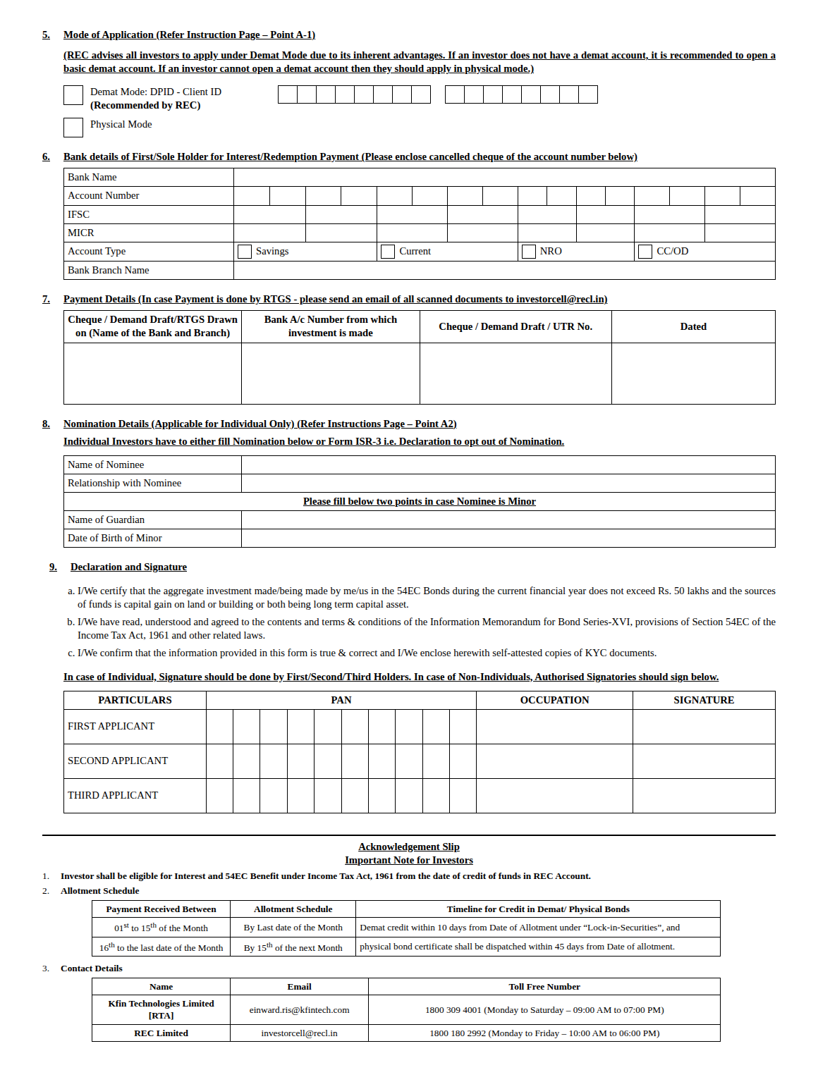5. Mode of Application (Refer Instruction Page – Point A-1)
(REC advises all investors to apply under Demat Mode due to its inherent advantages. If an investor does not have a demat account, it is recommended to open a basic demat account. If an investor cannot open a demat account then they should apply in physical mode.)
Demat Mode: DPID - Client ID
(Recommended by REC)
Physical Mode
6. Bank details of First/Sole Holder for Interest/Redemption Payment (Please enclose cancelled cheque of the account number below)
| Bank Name | |
| Account Number | | | | | | | | | | | | | | | | |
| IFSC | | | | | | | | |
| MICR | | | | | | | | |
| Account Type | Savings | Current | NRO | CC/OD |
| Bank Branch Name | |
7. Payment Details (In case Payment is done by RTGS - please send an email of all scanned documents to investorcell@recl.in)
| Cheque / Demand Draft/RTGS Drawn on (Name of the Bank and Branch) | Bank A/c Number from which investment is made | Cheque / Demand Draft / UTR No. | Dated |
| --- | --- | --- | --- |
8. Nomination Details (Applicable for Individual Only) (Refer Instructions Page – Point A2)
Individual Investors have to either fill Nomination below or Form ISR-3 i.e. Declaration to opt out of Nomination.
| Name of Nominee | |
| Relationship with Nominee | |
| Please fill below two points in case Nominee is Minor |
| Name of Guardian | |
| Date of Birth of Minor | |
9. Declaration and Signature
I/We certify that the aggregate investment made/being made by me/us in the 54EC Bonds during the current financial year does not exceed Rs. 50 lakhs and the sources of funds is capital gain on land or building or both being long term capital asset.
I/We have read, understood and agreed to the contents and terms & conditions of the Information Memorandum for Bond Series-XVI, provisions of Section 54EC of the Income Tax Act, 1961 and other related laws.
I/We confirm that the information provided in this form is true & correct and I/We enclose herewith self-attested copies of KYC documents.
In case of Individual, Signature should be done by First/Second/Third Holders. In case of Non-Individuals, Authorised Signatories should sign below.
| PARTICULARS | PAN | OCCUPATION | SIGNATURE |
| --- | --- | --- | --- |
| FIRST APPLICANT | | | | | | | | | | | | |
| SECOND APPLICANT | | | | | | | | | | | | |
| THIRD APPLICANT | | | | | | | | | | | | |
Acknowledgement Slip
Important Note for Investors
1. Investor shall be eligible for Interest and 54EC Benefit under Income Tax Act, 1961 from the date of credit of funds in REC Account.
2. Allotment Schedule
| Payment Received Between | Allotment Schedule | Timeline for Credit in Demat/ Physical Bonds |
| --- | --- | --- |
| 01 st to 15 th of the Month | By Last date of the Month | Demat credit within 10 days from Date of Allotment under “Lock-in-Securities”, and |
| 16 th to the last date of the Month | By 15 th of the next Month | physical bond certificate shall be dispatched within 45 days from Date of allotment. |
3. Contact Details
| Name | Email | Toll Free Number |
| --- | --- | --- |
| Kfin Technologies Limited [RTA] | einward.ris@kfintech.com | 1800 309 4001 (Monday to Saturday – 09:00 AM to 07:00 PM) |
| REC Limited | investorcell@recl.in | 1800 180 2992 (Monday to Friday – 10:00 AM to 06:00 PM) |